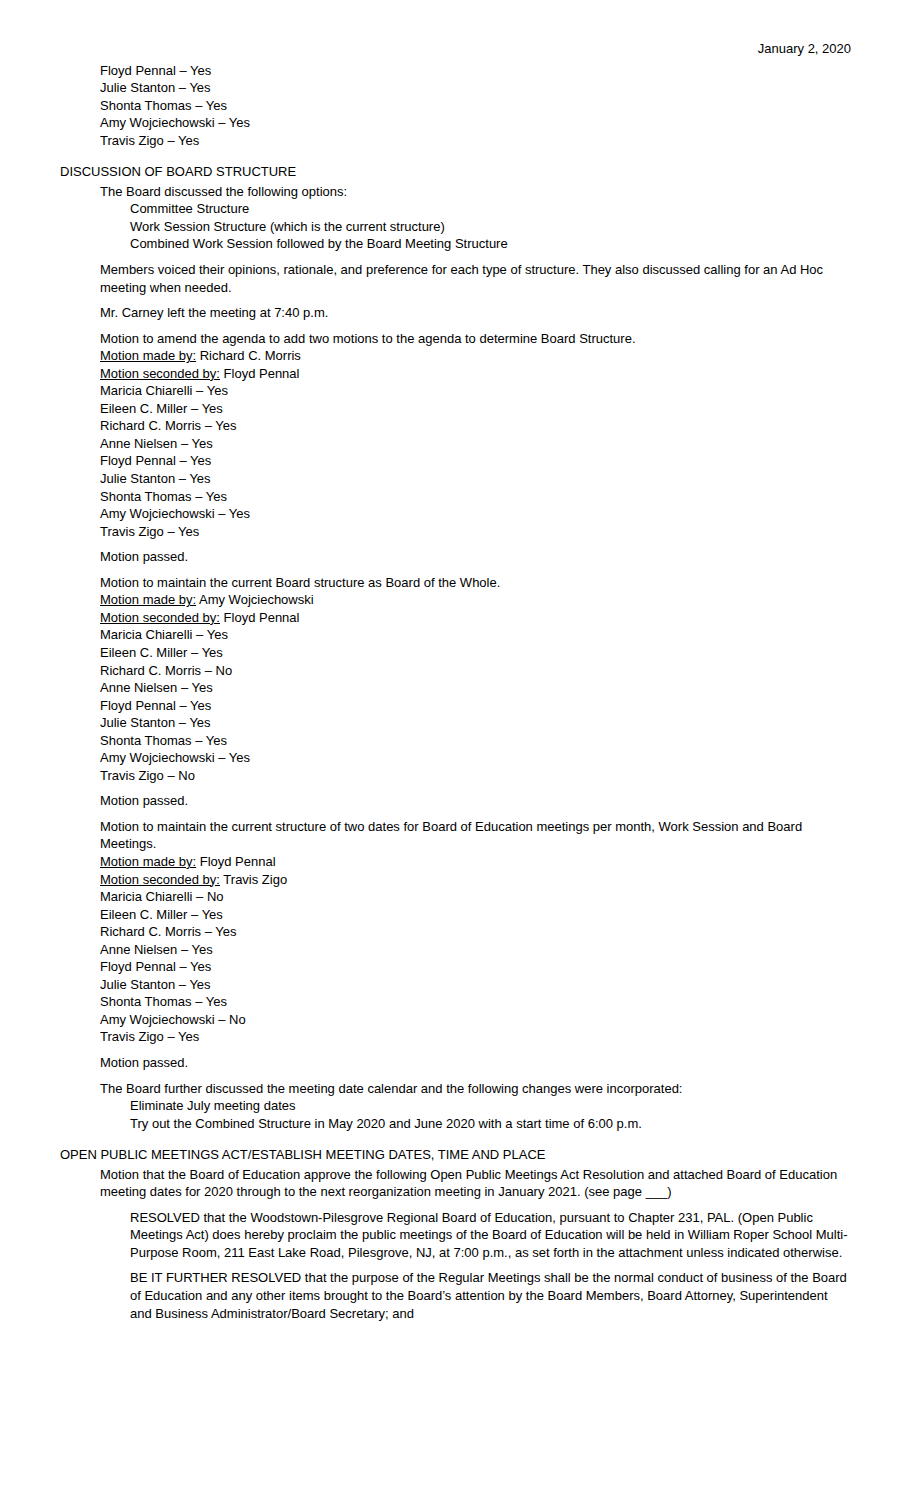January 2, 2020
Floyd Pennal – Yes
Julie Stanton – Yes
Shonta Thomas – Yes
Amy Wojciechowski – Yes
Travis Zigo – Yes
Discussion of Board Structure
The Board discussed the following options:
Committee Structure
Work Session Structure (which is the current structure)
Combined Work Session followed by the Board Meeting Structure
Members voiced their opinions, rationale, and preference for each type of structure. They also discussed calling for an Ad Hoc meeting when needed.
Mr. Carney left the meeting at 7:40 p.m.
Motion to amend the agenda to add two motions to the agenda to determine Board Structure.
Motion made by: Richard C. Morris
Motion seconded by: Floyd Pennal
Maricia Chiarelli – Yes
Eileen C. Miller – Yes
Richard C. Morris – Yes
Anne Nielsen – Yes
Floyd Pennal – Yes
Julie Stanton – Yes
Shonta Thomas – Yes
Amy Wojciechowski – Yes
Travis Zigo – Yes
Motion passed.
Motion to maintain the current Board structure as Board of the Whole.
Motion made by: Amy Wojciechowski
Motion seconded by: Floyd Pennal
Maricia Chiarelli – Yes
Eileen C. Miller – Yes
Richard C. Morris – No
Anne Nielsen – Yes
Floyd Pennal – Yes
Julie Stanton – Yes
Shonta Thomas – Yes
Amy Wojciechowski – Yes
Travis Zigo – No
Motion passed.
Motion to maintain the current structure of two dates for Board of Education meetings per month, Work Session and Board Meetings.
Motion made by: Floyd Pennal
Motion seconded by: Travis Zigo
Maricia Chiarelli – No
Eileen C. Miller – Yes
Richard C. Morris – Yes
Anne Nielsen – Yes
Floyd Pennal – Yes
Julie Stanton – Yes
Shonta Thomas – Yes
Amy Wojciechowski – No
Travis Zigo – Yes
Motion passed.
The Board further discussed the meeting date calendar and the following changes were incorporated:
Eliminate July meeting dates
Try out the Combined Structure in May 2020 and June 2020 with a start time of 6:00 p.m.
Open Public Meetings Act/Establish Meeting Dates, Time and Place
Motion that the Board of Education approve the following Open Public Meetings Act Resolution and attached Board of Education meeting dates for 2020 through to the next reorganization meeting in January 2021. (see page ___)
RESOLVED that the Woodstown-Pilesgrove Regional Board of Education, pursuant to Chapter 231, PAL. (Open Public Meetings Act) does hereby proclaim the public meetings of the Board of Education will be held in William Roper School Multi-Purpose Room, 211 East Lake Road, Pilesgrove, NJ, at 7:00 p.m., as set forth in the attachment unless indicated otherwise.
BE IT FURTHER RESOLVED that the purpose of the Regular Meetings shall be the normal conduct of business of the Board of Education and any other items brought to the Board’s attention by the Board Members, Board Attorney, Superintendent and Business Administrator/Board Secretary; and